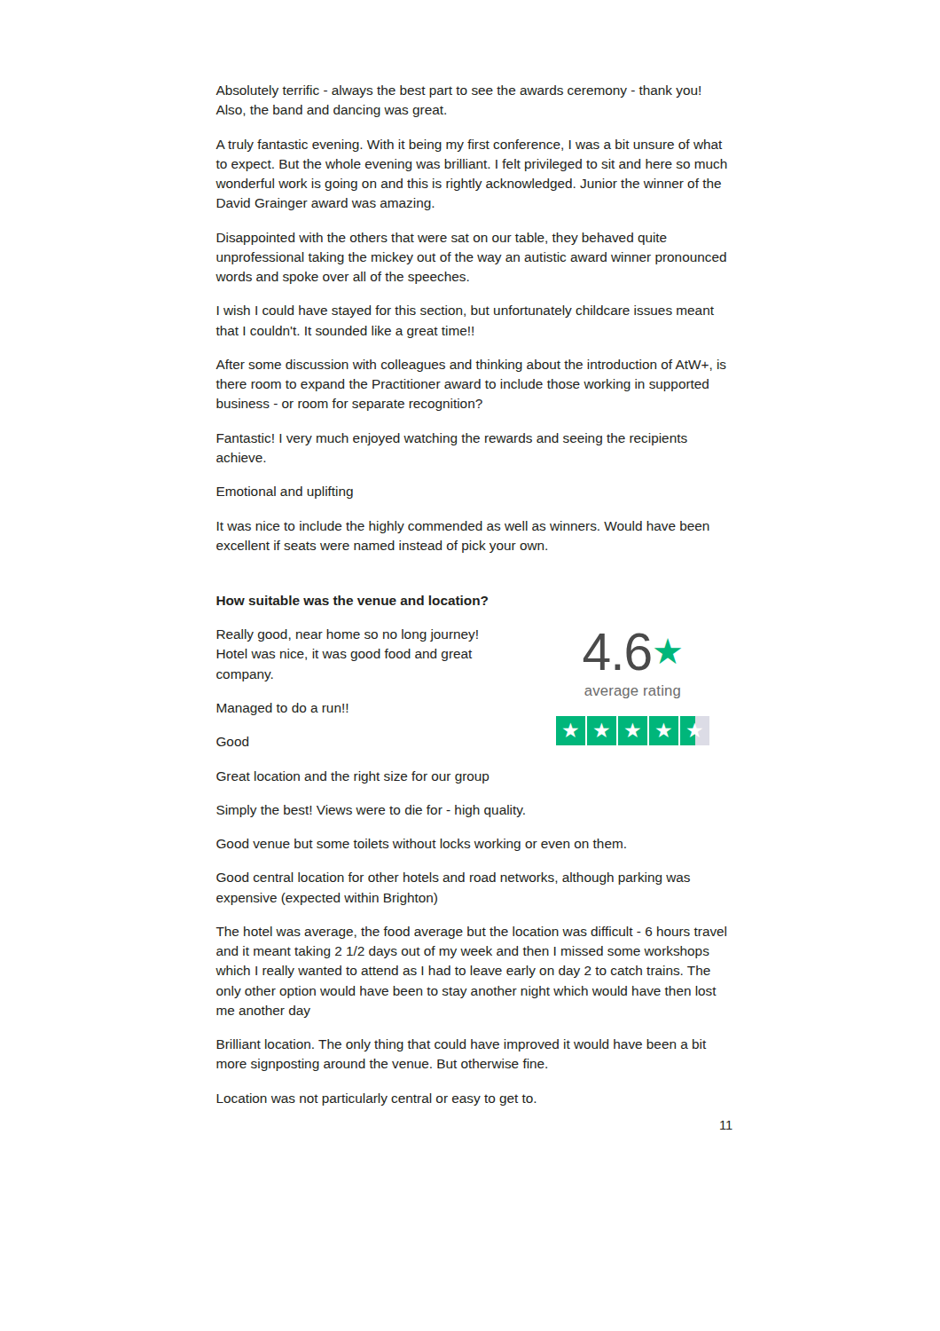Absolutely terrific - always the best part to see the awards ceremony - thank you! Also, the band and dancing was great.
A truly fantastic evening. With it being my first conference, I was a bit unsure of what to expect. But the whole evening was brilliant. I felt privileged to sit and here so much wonderful work is going on and this is rightly acknowledged. Junior the winner of the David Grainger award was amazing.
Disappointed with the others that were sat on our table, they behaved quite unprofessional taking the mickey out of the way an autistic award winner pronounced words and spoke over all of the speeches.
I wish I could have stayed for this section, but unfortunately childcare issues meant that I couldn't. It sounded like a great time!!
After some discussion with colleagues and thinking about the introduction of AtW+, is there room to expand the Practitioner award to include those working in supported business - or room for separate recognition?
Fantastic! I very much enjoyed watching the rewards and seeing the recipients achieve.
Emotional and uplifting
It was nice to include the highly commended as well as winners. Would have been excellent if seats were named instead of pick your own.
How suitable was the venue and location?
4.6★
average rating
Really good, near home so no long journey! Hotel was nice, it was good food and great company.
Managed to do a run!!
Good
Great location and the right size for our group
Simply the best! Views were to die for - high quality.
Good venue but some toilets without locks working or even on them.
Good central location for other hotels and road networks, although parking was expensive (expected within Brighton)
The hotel was average, the food average but the location was difficult - 6 hours travel and it meant taking 2 1/2 days out of my week and then I missed some workshops which I really wanted to attend as I had to leave early on day 2 to catch trains. The only other option would have been to stay another night which would have then lost me another day
Brilliant location. The only thing that could have improved it would have been a bit more signposting around the venue. But otherwise fine.
Location was not particularly central or easy to get to.
11